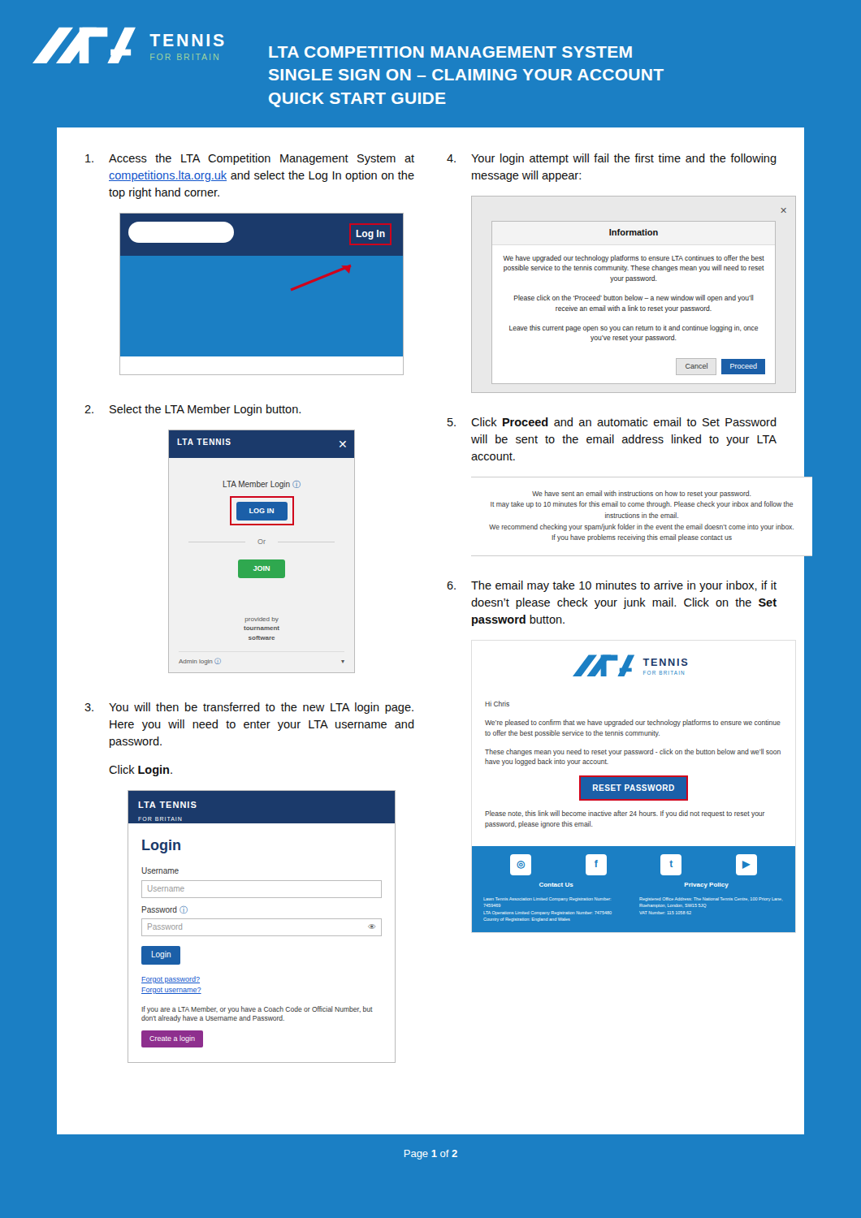TENNIS FOR BRITAIN
LTA Competition Management System
Single Sign On – Claiming Your Account
Quick Start Guide
Access the LTA Competition Management System at competitions.lta.org.uk and select the Log In option on the top right hand corner.
Log In
Select the LTA Member Login button.
LTA TENNIS ✕
LTA Member Login ⓘ
LOG IN
Or
JOIN
provided by
tournament
software
Admin login ⓘ▾
You will then be transferred to the new LTA login page. Here you will need to enter your LTA username and password.
Click Login.
LTA TENNIS
FOR BRITAIN
Login
Username
Username
Password ⓘ
Password 👁
Login
Forgot password? Forgot username?
If you are a LTA Member, or you have a Coach Code or Official Number, but don't already have a Username and Password.
Create a login
Your login attempt will fail the first time and the following message will appear:
✕
Information
We have upgraded our technology platforms to ensure LTA continues to offer the best possible service to the tennis community. These changes mean you will need to reset your password.
Please click on the ‘Proceed’ button below – a new window will open and you’ll receive an email with a link to reset your password.
Leave this current page open so you can return to it and continue logging in, once you’ve reset your password.
Cancel Proceed
Click Proceed and an automatic email to Set Password will be sent to the email address linked to your LTA account.
We have sent an email with instructions on how to reset your password.
It may take up to 10 minutes for this email to come through. Please check your inbox and follow the instructions in the email.
We recommend checking your spam/junk folder in the event the email doesn’t come into your inbox.
If you have problems receiving this email please contact us
The email may take 10 minutes to arrive in your inbox, if it doesn’t please check your junk mail. Click on the Set password button.
TENNIS FOR BRITAIN
Hi Chris
We’re pleased to confirm that we have upgraded our technology platforms to ensure we continue to offer the best possible service to the tennis community.
These changes mean you need to reset your password - click on the button below and we’ll soon have you logged back into your account.
RESET PASSWORD
Please note, this link will become inactive after 24 hours. If you did not request to reset your password, please ignore this email.
◎
f
t
▶
Contact Us Privacy Policy
Lawn Tennis Association Limited Company Registration Number: 7459469
LTA Operations Limited Company Registration Number: 7475480
Country of Registration: England and Wales
Registered Office Address: The National Tennis Centre, 100 Priory Lane, Roehampton, London, SW15 5JQ
VAT Number: 115 1058 62
Page 1 of 2